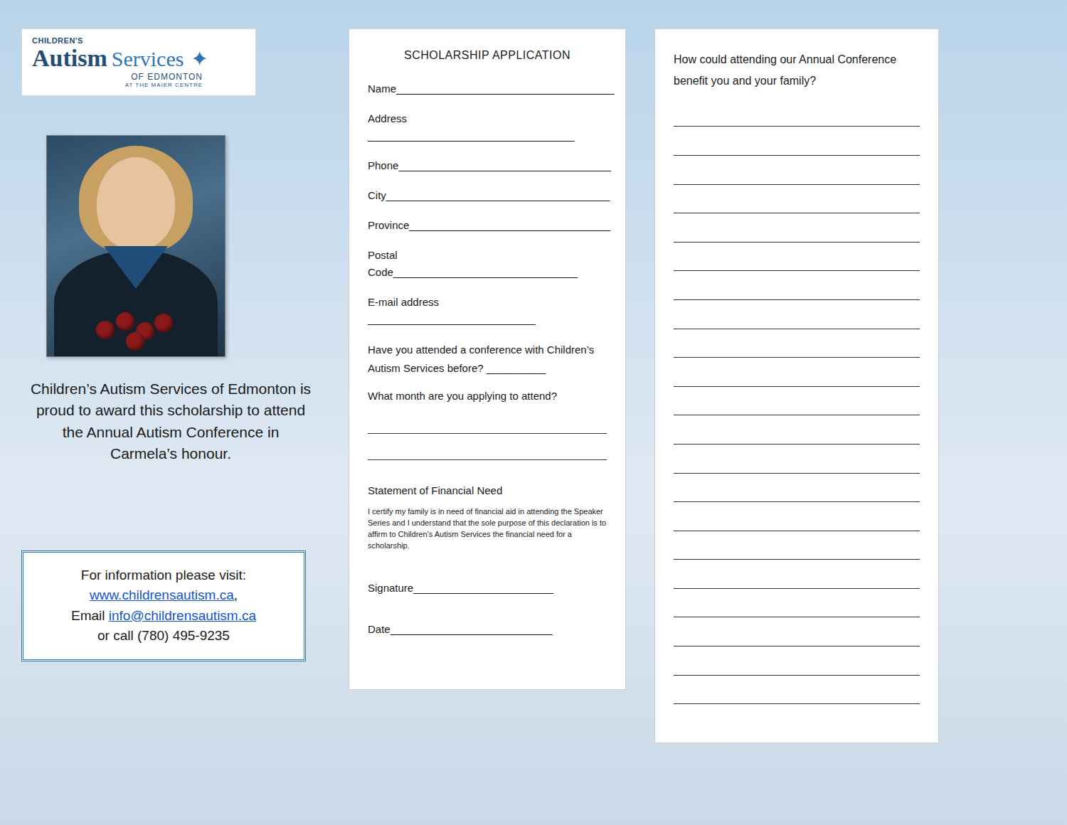CHILDREN'S
Autism Services✦
OF EDMONTON
AT THE MAIER CENTRE
Children’s Autism Services of Edmonton is proud to award this scholarship to attend the Annual Autism Conference in Carmela’s honour.
For information please visit:
www.childrensautism.ca,
Email info@childrensautism.ca
or call (780) 495-9235
SCHOLARSHIP APPLICATION
Name_______________________________________
Address _____________________________________
Phone______________________________________
City________________________________________
Province____________________________________
Postal Code_________________________________
E-mail address ______________________________
Have you attended a conference with Children’s Autism Services before? __________
What month are you applying to attend?
Statement of Financial Need
I certify my family is in need of financial aid in attending the Speaker Series and I understand that the sole purpose of this declaration is to affirm to Children’s Autism Services the financial need for a scholarship.
Signature_________________________
Date_____________________________
How could attending our Annual Conference benefit you and your family?